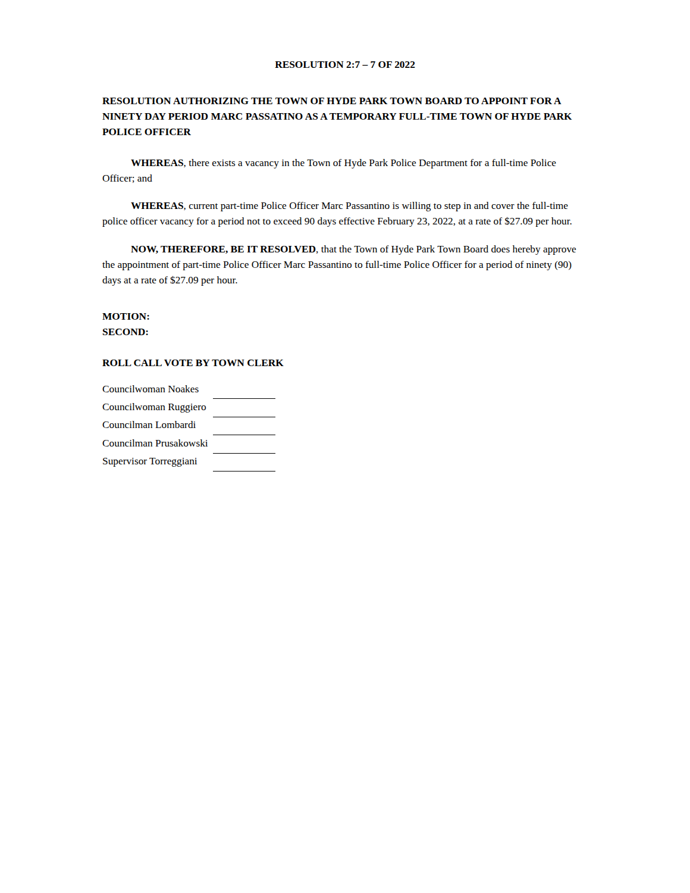RESOLUTION 2:7 – 7 OF 2022
RESOLUTION AUTHORIZING THE TOWN OF HYDE PARK TOWN BOARD TO APPOINT FOR A NINETY DAY PERIOD MARC PASSATINO AS A TEMPORARY FULL-TIME TOWN OF HYDE PARK POLICE OFFICER
WHEREAS, there exists a vacancy in the Town of Hyde Park Police Department for a full-time Police Officer; and
WHEREAS, current part-time Police Officer Marc Passantino is willing to step in and cover the full-time police officer vacancy for a period not to exceed 90 days effective February 23, 2022, at a rate of $27.09 per hour.
NOW, THEREFORE, BE IT RESOLVED, that the Town of Hyde Park Town Board does hereby approve the appointment of part-time Police Officer Marc Passantino to full-time Police Officer for a period of ninety (90) days at a rate of $27.09 per hour.
MOTION:
SECOND:
ROLL CALL VOTE BY TOWN CLERK
| Councilwoman Noakes | |
| Councilwoman Ruggiero | |
| Councilman Lombardi | |
| Councilman Prusakowski | |
| Supervisor Torreggiani | |